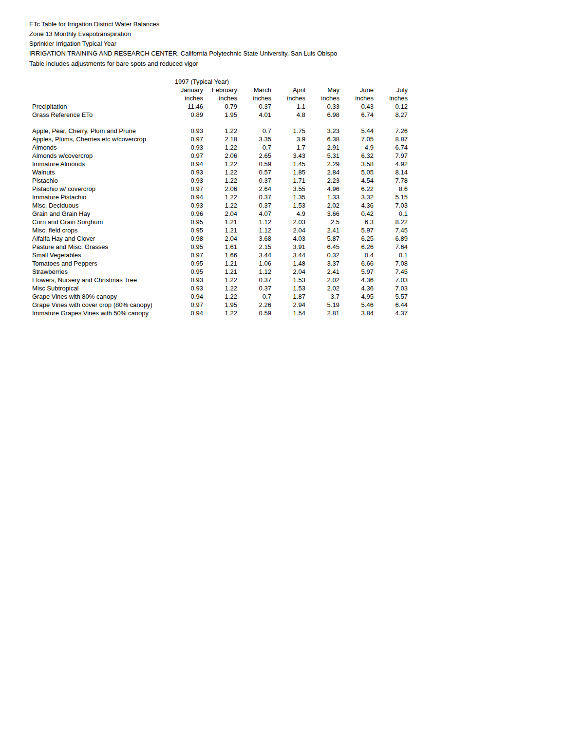ETc Table for Irrigation District Water Balances
Zone 13 Monthly Evapotranspiration
Sprinkler Irrigation Typical Year
IRRIGATION TRAINING AND RESEARCH CENTER, California Polytechnic State University, San Luis Obispo
Table includes adjustments for bare spots and reduced vigor
| | 1997 (Typical Year) | | | | |
| | January | February | March | April | May | June | July |
| | inches | inches | inches | inches | inches | inches | inches |
| Precipitation | 11.46 | 0.79 | 0.37 | 1.1 | 0.33 | 0.43 | 0.12 |
| Grass Reference ETo | 0.89 | 1.95 | 4.01 | 4.8 | 6.98 | 6.74 | 8.27 |
| Apple, Pear, Cherry, Plum and Prune | 0.93 | 1.22 | 0.7 | 1.75 | 3.23 | 5.44 | 7.26 |
| Apples, Plums, Cherries etc w/covercrop | 0.97 | 2.18 | 3.35 | 3.9 | 6.38 | 7.05 | 8.87 |
| Almonds | 0.93 | 1.22 | 0.7 | 1.7 | 2.91 | 4.9 | 6.74 |
| Almonds w/covercrop | 0.97 | 2.06 | 2.65 | 3.43 | 5.31 | 6.32 | 7.97 |
| Immature Almonds | 0.94 | 1.22 | 0.59 | 1.45 | 2.29 | 3.58 | 4.92 |
| Walnuts | 0.93 | 1.22 | 0.57 | 1.85 | 2.84 | 5.05 | 8.14 |
| Pistachio | 0.93 | 1.22 | 0.37 | 1.71 | 2.23 | 4.54 | 7.78 |
| Pistachio w/ covercrop | 0.97 | 2.06 | 2.64 | 3.55 | 4.96 | 6.22 | 8.6 |
| Immature Pistachio | 0.94 | 1.22 | 0.37 | 1.35 | 1.33 | 3.32 | 5.15 |
| Misc. Deciduous | 0.93 | 1.22 | 0.37 | 1.53 | 2.02 | 4.36 | 7.03 |
| Grain and Grain Hay | 0.96 | 2.04 | 4.07 | 4.9 | 3.66 | 0.42 | 0.1 |
| Corn and Grain Sorghum | 0.95 | 1.21 | 1.12 | 2.03 | 2.5 | 6.3 | 8.22 |
| Misc. field crops | 0.95 | 1.21 | 1.12 | 2.04 | 2.41 | 5.97 | 7.45 |
| Alfalfa Hay and Clover | 0.98 | 2.04 | 3.68 | 4.03 | 5.87 | 6.25 | 6.89 |
| Pasture and Misc. Grasses | 0.95 | 1.61 | 2.15 | 3.91 | 6.45 | 6.26 | 7.64 |
| Small Vegetables | 0.97 | 1.66 | 3.44 | 3.44 | 0.32 | 0.4 | 0.1 |
| Tomatoes and Peppers | 0.95 | 1.21 | 1.06 | 1.48 | 3.37 | 6.66 | 7.08 |
| Strawberries | 0.95 | 1.21 | 1.12 | 2.04 | 2.41 | 5.97 | 7.45 |
| Flowers, Nursery and Christmas Tree | 0.93 | 1.22 | 0.37 | 1.53 | 2.02 | 4.36 | 7.03 |
| Misc Subtropical | 0.93 | 1.22 | 0.37 | 1.53 | 2.02 | 4.36 | 7.03 |
| Grape Vines with 80% canopy | 0.94 | 1.22 | 0.7 | 1.87 | 3.7 | 4.95 | 5.57 |
| Grape Vines with cover crop (80% canopy) | 0.97 | 1.95 | 2.26 | 2.94 | 5.19 | 5.46 | 6.44 |
| Immature Grapes Vines with 50% canopy | 0.94 | 1.22 | 0.59 | 1.54 | 2.81 | 3.84 | 4.37 |